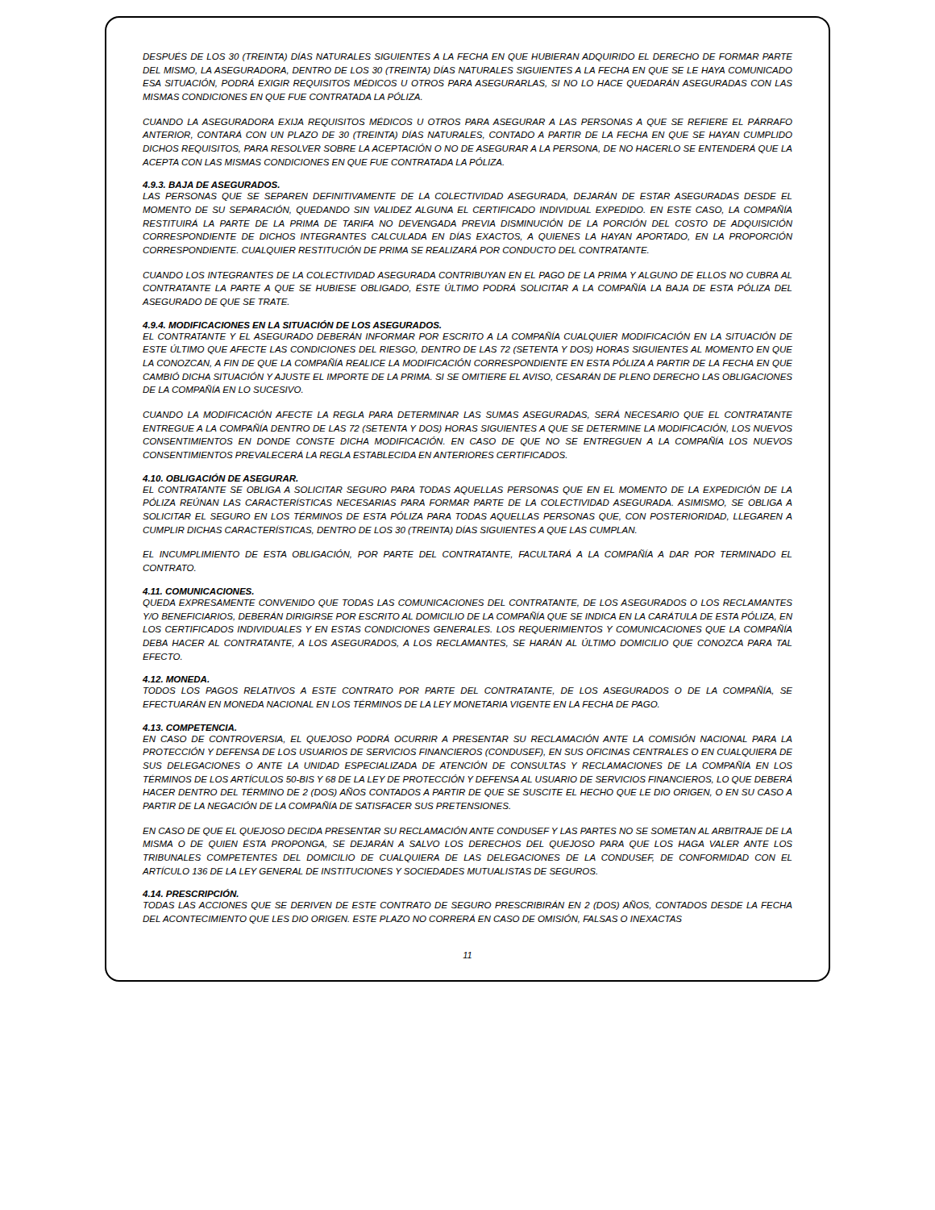DESPUÉS DE LOS 30 (TREINTA) DÍAS NATURALES SIGUIENTES A LA FECHA EN QUE HUBIERAN ADQUIRIDO EL DERECHO DE FORMAR PARTE DEL MISMO, LA ASEGURADORA, DENTRO DE LOS 30 (TREINTA) DÍAS NATURALES SIGUIENTES A LA FECHA EN QUE SE LE HAYA COMUNICADO ESA SITUACIÓN, PODRÁ EXIGIR REQUISITOS MÉDICOS U OTROS PARA ASEGURARLAS, SI NO LO HACE QUEDARÁN ASEGURADAS CON LAS MISMAS CONDICIONES EN QUE FUE CONTRATADA LA PÓLIZA.
CUANDO LA ASEGURADORA EXIJA REQUISITOS MÉDICOS U OTROS PARA ASEGURAR A LAS PERSONAS A QUE SE REFIERE EL PÁRRAFO ANTERIOR, CONTARÁ CON UN PLAZO DE 30 (TREINTA) DÍAS NATURALES, CONTADO A PARTIR DE LA FECHA EN QUE SE HAYAN CUMPLIDO DICHOS REQUISITOS, PARA RESOLVER SOBRE LA ACEPTACIÓN O NO DE ASEGURAR A LA PERSONA, DE NO HACERLO SE ENTENDERÁ QUE LA ACEPTA CON LAS MISMAS CONDICIONES EN QUE FUE CONTRATADA LA PÓLIZA.
4.9.3. BAJA DE ASEGURADOS.
LAS PERSONAS QUE SE SEPAREN DEFINITIVAMENTE DE LA COLECTIVIDAD ASEGURADA, DEJARÁN DE ESTAR ASEGURADAS DESDE EL MOMENTO DE SU SEPARACIÓN, QUEDANDO SIN VALIDEZ ALGUNA EL CERTIFICADO INDIVIDUAL EXPEDIDO. EN ESTE CASO, LA COMPAÑÍA RESTITUIRÁ LA PARTE DE LA PRIMA DE TARIFA NO DEVENGADA PREVIA DISMINUCIÓN DE LA PORCIÓN DEL COSTO DE ADQUISICIÓN CORRESPONDIENTE DE DICHOS INTEGRANTES CALCULADA EN DÍAS EXACTOS, A QUIENES LA HAYAN APORTADO, EN LA PROPORCIÓN CORRESPONDIENTE. CUALQUIER RESTITUCIÓN DE PRIMA SE REALIZARÁ POR CONDUCTO DEL CONTRATANTE.
CUANDO LOS INTEGRANTES DE LA COLECTIVIDAD ASEGURADA CONTRIBUYAN EN EL PAGO DE LA PRIMA Y ALGUNO DE ELLOS NO CUBRA AL CONTRATANTE LA PARTE A QUE SE HUBIESE OBLIGADO, ÉSTE ÚLTIMO PODRÁ SOLICITAR A LA COMPAÑÍA LA BAJA DE ESTA PÓLIZA DEL ASEGURADO DE QUE SE TRATE.
4.9.4. MODIFICACIONES EN LA SITUACIÓN DE LOS ASEGURADOS.
EL CONTRATANTE Y EL ASEGURADO DEBERÁN INFORMAR POR ESCRITO A LA COMPAÑÍA CUALQUIER MODIFICACIÓN EN LA SITUACIÓN DE ESTE ÚLTIMO QUE AFECTE LAS CONDICIONES DEL RIESGO, DENTRO DE LAS 72 (SETENTA Y DOS) HORAS SIGUIENTES AL MOMENTO EN QUE LA CONOZCAN, A FIN DE QUE LA COMPAÑÍA REALICE LA MODIFICACIÓN CORRESPONDIENTE EN ESTA PÓLIZA A PARTIR DE LA FECHA EN QUE CAMBIÓ DICHA SITUACIÓN Y AJUSTE EL IMPORTE DE LA PRIMA. SI SE OMITIERE EL AVISO, CESARÁN DE PLENO DERECHO LAS OBLIGACIONES DE LA COMPAÑÍA EN LO SUCESIVO.
CUANDO LA MODIFICACIÓN AFECTE LA REGLA PARA DETERMINAR LAS SUMAS ASEGURADAS, SERÁ NECESARIO QUE EL CONTRATANTE ENTREGUE A LA COMPAÑÍA DENTRO DE LAS 72 (SETENTA Y DOS) HORAS SIGUIENTES A QUE SE DETERMINE LA MODIFICACIÓN, LOS NUEVOS CONSENTIMIENTOS EN DONDE CONSTE DICHA MODIFICACIÓN. EN CASO DE QUE NO SE ENTREGUEN A LA COMPAÑÍA LOS NUEVOS CONSENTIMIENTOS PREVALECERÁ LA REGLA ESTABLECIDA EN ANTERIORES CERTIFICADOS.
4.10. OBLIGACIÓN DE ASEGURAR.
EL CONTRATANTE SE OBLIGA A SOLICITAR SEGURO PARA TODAS AQUELLAS PERSONAS QUE EN EL MOMENTO DE LA EXPEDICIÓN DE LA PÓLIZA REÚNAN LAS CARACTERÍSTICAS NECESARIAS PARA FORMAR PARTE DE LA COLECTIVIDAD ASEGURADA. ASIMISMO, SE OBLIGA A SOLICITAR EL SEGURO EN LOS TÉRMINOS DE ESTA PÓLIZA PARA TODAS AQUELLAS PERSONAS QUE, CON POSTERIORIDAD, LLEGAREN A CUMPLIR DICHAS CARACTERÍSTICAS, DENTRO DE LOS 30 (TREINTA) DÍAS SIGUIENTES A QUE LAS CUMPLAN.
EL INCUMPLIMIENTO DE ESTA OBLIGACIÓN, POR PARTE DEL CONTRATANTE, FACULTARÁ A LA COMPAÑÍA A DAR POR TERMINADO EL CONTRATO.
4.11. COMUNICACIONES.
QUEDA EXPRESAMENTE CONVENIDO QUE TODAS LAS COMUNICACIONES DEL CONTRATANTE, DE LOS ASEGURADOS O LOS RECLAMANTES Y/O BENEFICIARIOS, DEBERÁN DIRIGIRSE POR ESCRITO AL DOMICILIO DE LA COMPAÑÍA QUE SE INDICA EN LA CARÁTULA DE ESTA PÓLIZA, EN LOS CERTIFICADOS INDIVIDUALES Y EN ESTAS CONDICIONES GENERALES. LOS REQUERIMIENTOS Y COMUNICACIONES QUE LA COMPAÑÍA DEBA HACER AL CONTRATANTE, A LOS ASEGURADOS, A LOS RECLAMANTES, SE HARÁN AL ÚLTIMO DOMICILIO QUE CONOZCA PARA TAL EFECTO.
4.12. MONEDA.
TODOS LOS PAGOS RELATIVOS A ESTE CONTRATO POR PARTE DEL CONTRATANTE, DE LOS ASEGURADOS O DE LA COMPAÑÍA, SE EFECTUARÁN EN MONEDA NACIONAL EN LOS TÉRMINOS DE LA LEY MONETARIA VIGENTE EN LA FECHA DE PAGO.
4.13. COMPETENCIA.
EN CASO DE CONTROVERSIA, EL QUEJOSO PODRÁ OCURRIR A PRESENTAR SU RECLAMACIÓN ANTE LA COMISIÓN NACIONAL PARA LA PROTECCIÓN Y DEFENSA DE LOS USUARIOS DE SERVICIOS FINANCIEROS (CONDUSEF), EN SUS OFICINAS CENTRALES O EN CUALQUIERA DE SUS DELEGACIONES O ANTE LA UNIDAD ESPECIALIZADA DE ATENCIÓN DE CONSULTAS Y RECLAMACIONES DE LA COMPAÑÍA EN LOS TÉRMINOS DE LOS ARTÍCULOS 50-BIS Y 68 DE LA LEY DE PROTECCIÓN Y DEFENSA AL USUARIO DE SERVICIOS FINANCIEROS, LO QUE DEBERÁ HACER DENTRO DEL TÉRMINO DE 2 (DOS) AÑOS CONTADOS A PARTIR DE QUE SE SUSCITE EL HECHO QUE LE DIO ORIGEN, O EN SU CASO A PARTIR DE LA NEGACIÓN DE LA COMPAÑÍA DE SATISFACER SUS PRETENSIONES.
EN CASO DE QUE EL QUEJOSO DECIDA PRESENTAR SU RECLAMACIÓN ANTE CONDUSEF Y LAS PARTES NO SE SOMETAN AL ARBITRAJE DE LA MISMA O DE QUIEN ÉSTA PROPONGA, SE DEJARÁN A SALVO LOS DERECHOS DEL QUEJOSO PARA QUE LOS HAGA VALER ANTE LOS TRIBUNALES COMPETENTES DEL DOMICILIO DE CUALQUIERA DE LAS DELEGACIONES DE LA CONDUSEF, DE CONFORMIDAD CON EL ARTÍCULO 136 DE LA LEY GENERAL DE INSTITUCIONES Y SOCIEDADES MUTUALISTAS DE SEGUROS.
4.14. PRESCRIPCIÓN.
TODAS LAS ACCIONES QUE SE DERIVEN DE ESTE CONTRATO DE SEGURO PRESCRIBIRÁN EN 2 (DOS) AÑOS, CONTADOS DESDE LA FECHA DEL ACONTECIMIENTO QUE LES DIO ORIGEN. ESTE PLAZO NO CORRERÁ EN CASO DE OMISIÓN, FALSAS O INEXACTAS
11